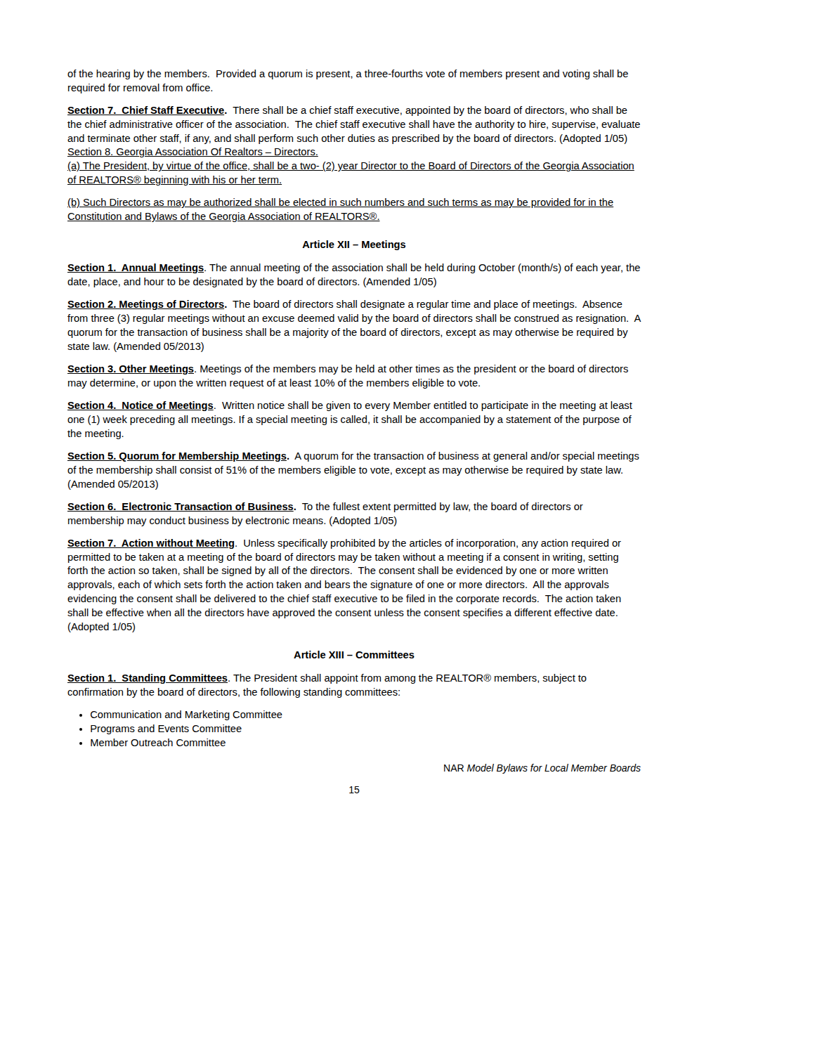of the hearing by the members. Provided a quorum is present, a three-fourths vote of members present and voting shall be required for removal from office.
Section 7. Chief Staff Executive. There shall be a chief staff executive, appointed by the board of directors, who shall be the chief administrative officer of the association. The chief staff executive shall have the authority to hire, supervise, evaluate and terminate other staff, if any, and shall perform such other duties as prescribed by the board of directors. (Adopted 1/05)
Section 8. Georgia Association Of Realtors – Directors.
(a) The President, by virtue of the office, shall be a two- (2) year Director to the Board of Directors of the Georgia Association of REALTORS® beginning with his or her term.
(b) Such Directors as may be authorized shall be elected in such numbers and such terms as may be provided for in the Constitution and Bylaws of the Georgia Association of REALTORS®.
Article XII – Meetings
Section 1. Annual Meetings. The annual meeting of the association shall be held during October (month/s) of each year, the date, place, and hour to be designated by the board of directors. (Amended 1/05)
Section 2. Meetings of Directors. The board of directors shall designate a regular time and place of meetings. Absence from three (3) regular meetings without an excuse deemed valid by the board of directors shall be construed as resignation. A quorum for the transaction of business shall be a majority of the board of directors, except as may otherwise be required by state law. (Amended 05/2013)
Section 3. Other Meetings. Meetings of the members may be held at other times as the president or the board of directors may determine, or upon the written request of at least 10% of the members eligible to vote.
Section 4. Notice of Meetings. Written notice shall be given to every Member entitled to participate in the meeting at least one (1) week preceding all meetings. If a special meeting is called, it shall be accompanied by a statement of the purpose of the meeting.
Section 5. Quorum for Membership Meetings. A quorum for the transaction of business at general and/or special meetings of the membership shall consist of 51% of the members eligible to vote, except as may otherwise be required by state law. (Amended 05/2013)
Section 6. Electronic Transaction of Business. To the fullest extent permitted by law, the board of directors or membership may conduct business by electronic means. (Adopted 1/05)
Section 7. Action without Meeting. Unless specifically prohibited by the articles of incorporation, any action required or permitted to be taken at a meeting of the board of directors may be taken without a meeting if a consent in writing, setting forth the action so taken, shall be signed by all of the directors. The consent shall be evidenced by one or more written approvals, each of which sets forth the action taken and bears the signature of one or more directors. All the approvals evidencing the consent shall be delivered to the chief staff executive to be filed in the corporate records. The action taken shall be effective when all the directors have approved the consent unless the consent specifies a different effective date. (Adopted 1/05)
Article XIII – Committees
Section 1. Standing Committees. The President shall appoint from among the REALTOR® members, subject to confirmation by the board of directors, the following standing committees:
Communication and Marketing Committee
Programs and Events Committee
Member Outreach Committee
NAR Model Bylaws for Local Member Boards
15